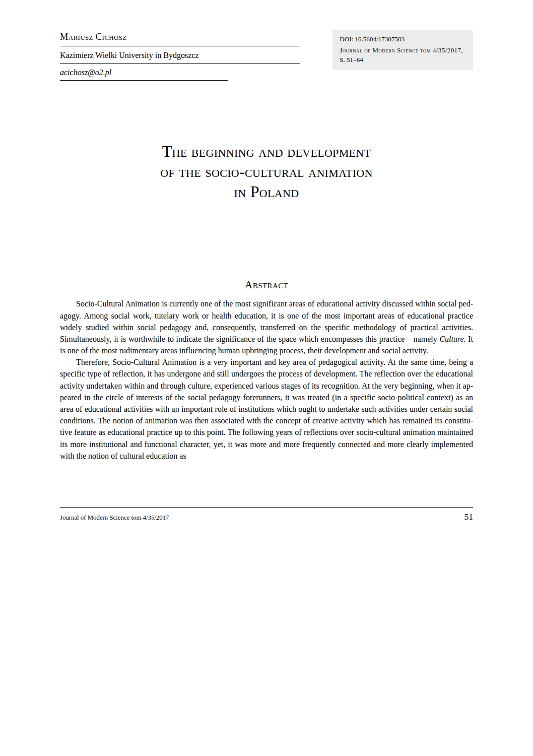Mariusz Cichosz
Kazimierz Wielki University in Bydgoszcz
acichosz@o2.pl
DOI: 10.5604/17307503 Journal of Modern Science tom 4/35/2017, S. 51–64
The beginning and development
of the socio-cultural animation
in Poland
Abstract
Socio-Cultural Animation is currently one of the most significant areas of educational activity discussed within social pedagogy. Among social work, tutelary work or health education, it is one of the most important areas of educational practice widely studied within social pedagogy and, consequently, transferred on the specific methodology of practical activities. Simultaneously, it is worthwhile to indicate the significance of the space which encompasses this practice – namely Culture. It is one of the most rudimentary areas influencing human upbringing process, their development and social activity.
Therefore, Socio-Cultural Animation is a very important and key area of pedagogical activity. At the same time, being a specific type of reflection, it has undergone and still undergoes the process of development. The reflection over the educational activity undertaken within and through culture, experienced various stages of its recognition. At the very beginning, when it appeared in the circle of interests of the social pedagogy forerunners, it was treated (in a specific socio-political context) as an area of educational activities with an important role of institutions which ought to undertake such activities under certain social conditions. The notion of animation was then associated with the concept of creative activity which has remained its constitutive feature as educational practice up to this point. The following years of reflections over socio-cultural animation maintained its more institutional and functional character, yet, it was more and more frequently connected and more clearly implemented with the notion of cultural education as
Journal of Modern Science tom 4/35/2017 51